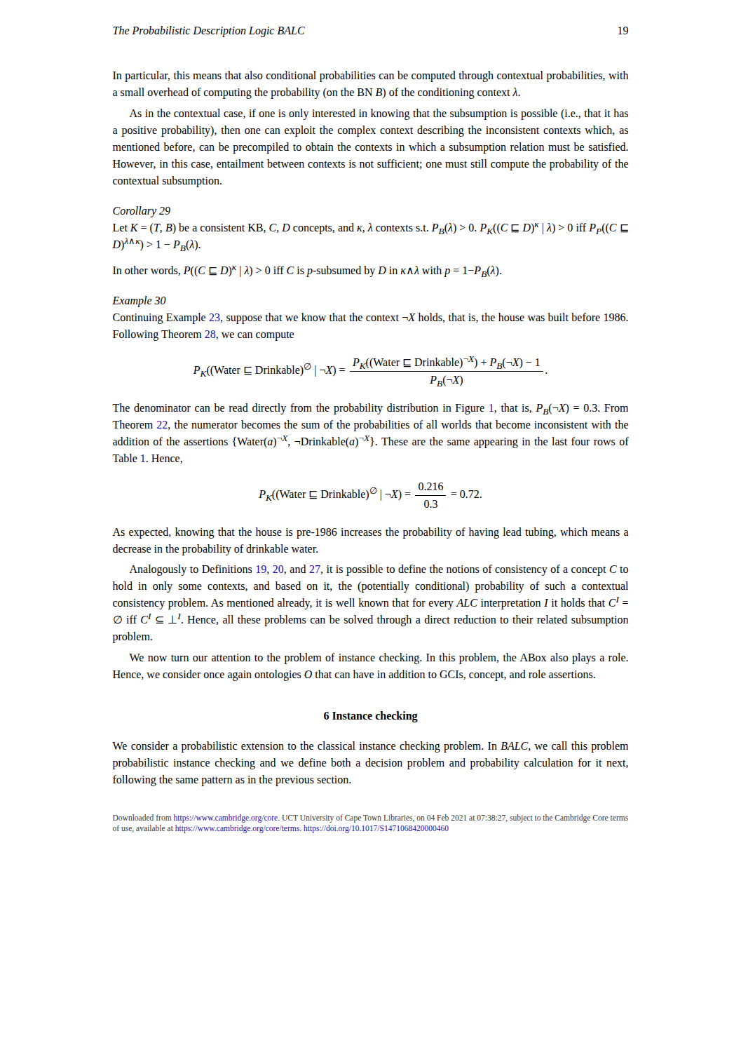The Probabilistic Description Logic BALC 19
In particular, this means that also conditional probabilities can be computed through contextual probabilities, with a small overhead of computing the probability (on the BN B) of the conditioning context λ.
As in the contextual case, if one is only interested in knowing that the subsumption is possible (i.e., that it has a positive probability), then one can exploit the complex context describing the inconsistent contexts which, as mentioned before, can be precompiled to obtain the contexts in which a subsumption relation must be satisfied. However, in this case, entailment between contexts is not sufficient; one must still compute the probability of the contextual subsumption.
Corollary 29
Let K = (T, B) be a consistent KB, C, D concepts, and κ, λ contexts s.t. PB(λ) > 0. PK((C ⊑ D)κ | λ) > 0 iff PP((C ⊑ D)λ∧κ) > 1 − PB(λ).
In other words, P((C ⊑ D)κ | λ) > 0 iff C is p-subsumed by D in κ∧λ with p = 1−PB(λ).
Example 30
Continuing Example 23, suppose that we know that the context ¬X holds, that is, the house was built before 1986. Following Theorem 28, we can compute
PK((Water ⊑ Drinkable)∅ | ¬X) = PK((Water ⊑ Drinkable)¬X) + PB(¬X) − 1 PB(¬X).
The denominator can be read directly from the probability distribution in Figure 1, that is, PB(¬X) = 0.3. From Theorem 22, the numerator becomes the sum of the probabilities of all worlds that become inconsistent with the addition of the assertions {Water(a)¬X, ¬Drinkable(a)¬X}. These are the same appearing in the last four rows of Table 1. Hence,
PK((Water ⊑ Drinkable)∅ | ¬X) = 0.2160.3 = 0.72.
As expected, knowing that the house is pre-1986 increases the probability of having lead tubing, which means a decrease in the probability of drinkable water.
Analogously to Definitions 19, 20, and 27, it is possible to define the notions of consistency of a concept C to hold in only some contexts, and based on it, the (potentially conditional) probability of such a contextual consistency problem. As mentioned already, it is well known that for every ALC interpretation I it holds that CI = ∅ iff CI ⊆ ⊥I. Hence, all these problems can be solved through a direct reduction to their related subsumption problem.
We now turn our attention to the problem of instance checking. In this problem, the ABox also plays a role. Hence, we consider once again ontologies O that can have in addition to GCIs, concept, and role assertions.
6 Instance checking
We consider a probabilistic extension to the classical instance checking problem. In BALC, we call this problem probabilistic instance checking and we define both a decision problem and probability calculation for it next, following the same pattern as in the previous section.
Downloaded from https://www.cambridge.org/core. UCT University of Cape Town Libraries, on 04 Feb 2021 at 07:38:27, subject to the Cambridge Core terms of use, available at https://www.cambridge.org/core/terms. https://doi.org/10.1017/S1471068420000460